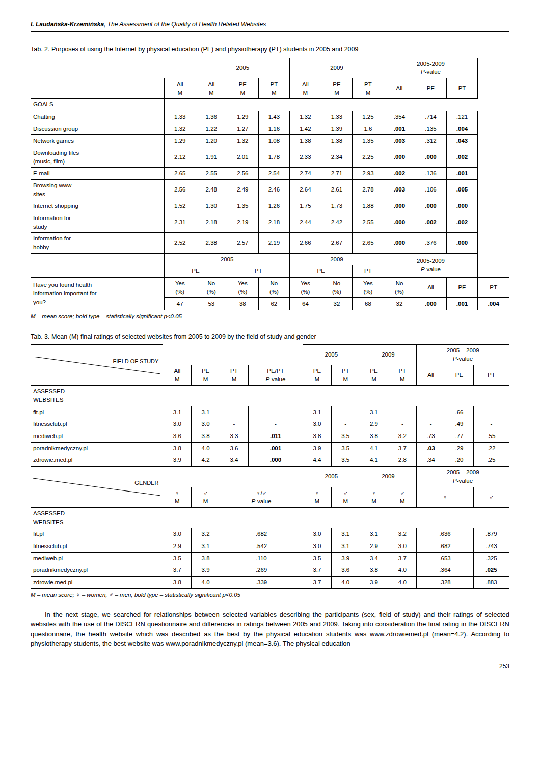I. Laudańska-Krzemińska, The Assessment of the Quality of Health Related Websites
Tab. 2. Purposes of using the Internet by physical education (PE) and physiotherapy (PT) students in 2005 and 2009
| | 2005 | 2009 | 2005-2009 P -value |
| | All M | All M | PE M | PT M | All M | PE M | PT M | All | PE | PT |
| GOALS | | | | | | | | | | |
| Chatting | 1.33 | 1.36 | 1.29 | 1.43 | 1.32 | 1.33 | 1.25 | .354 | .714 | .121 |
| Discussion group | 1.32 | 1.22 | 1.27 | 1.16 | 1.42 | 1.39 | 1.6 | .001 | .135 | .004 |
| Network games | 1.29 | 1.20 | 1.32 | 1.08 | 1.38 | 1.38 | 1.35 | .003 | .312 | .043 |
| Downloading files (music, film) | 2.12 | 1.91 | 2.01 | 1.78 | 2.33 | 2.34 | 2.25 | .000 | .000 | .002 |
| E-mail | 2.65 | 2.55 | 2.56 | 2.54 | 2.74 | 2.71 | 2.93 | .002 | .136 | .001 |
| Browsing www sites | 2.56 | 2.48 | 2.49 | 2.46 | 2.64 | 2.61 | 2.78 | .003 | .106 | .005 |
| Internet shopping | 1.52 | 1.30 | 1.35 | 1.26 | 1.75 | 1.73 | 1.88 | .000 | .000 | .000 |
| Information for study | 2.31 | 2.18 | 2.19 | 2.18 | 2.44 | 2.42 | 2.55 | .000 | .002 | .002 |
| Information for hobby | 2.52 | 2.38 | 2.57 | 2.19 | 2.66 | 2.67 | 2.65 | .000 | .376 | .000 |
| | 2005 | 2009 | 2005-2009 P -value |
| PE | PT | PE | PT |
| Have you found health information important for you? | Yes (%) | No (%) | Yes (%) | No (%) | Yes (%) | No (%) | Yes (%) | No (%) | All | PE | PT |
| 47 | 53 | 38 | 62 | 64 | 32 | 68 | 32 | .000 | .001 | .004 |
M – mean score; bold type – statistically significant p<0.05
Tab. 3. Mean (M) final ratings of selected websites from 2005 to 2009 by the field of study and gender
| FIELD OF STUDY | | 2005 | 2009 | 2005 – 2009 P -value |
| All M | PE M | PT M | PE/PT P -value | PE M | PT M | PE M | PT M | All | PE | PT |
| ASSESSED WEBSITES | | | | | | | | | | | |
| fit.pl | 3.1 | 3.1 | - | - | 3.1 | - | 3.1 | - | - | .66 | - |
| fitnessclub.pl | 3.0 | 3.0 | - | - | 3.0 | - | 2.9 | - | - | .49 | - |
| mediweb.pl | 3.6 | 3.8 | 3.3 | .011 | 3.8 | 3.5 | 3.8 | 3.2 | .73 | .77 | .55 |
| poradnikmedyczny.pl | 3.8 | 4.0 | 3.6 | .001 | 3.9 | 3.5 | 4.1 | 3.7 | .03 | .29 | .22 |
| zdrowie.med.pl | 3.9 | 4.2 | 3.4 | .000 | 4.4 | 3.5 | 4.1 | 2.8 | .34 | .20 | .25 |
| GENDER | | 2005 | 2009 | 2005 – 2009 P -value |
| ♀ M | ♂ M | ♀/♂ P -value | ♀ M | ♂ M | ♀ M | ♂ M | ♀ | ♂ |
| ASSESSED WEBSITES | | | | | | | | | | | |
| fit.pl | 3.0 | 3.2 | .682 | 3.0 | 3.1 | 3.1 | 3.2 | .636 | .879 |
| fitnessclub.pl | 2.9 | 3.1 | .542 | 3.0 | 3.1 | 2.9 | 3.0 | .682 | .743 |
| mediweb.pl | 3.5 | 3.8 | .110 | 3.5 | 3.9 | 3.4 | 3.7 | .653 | .325 |
| poradnikmedyczny.pl | 3.7 | 3.9 | .269 | 3.7 | 3.6 | 3.8 | 4.0 | .364 | .025 |
| zdrowie.med.pl | 3.8 | 4.0 | .339 | 3.7 | 4.0 | 3.9 | 4.0 | .328 | .883 |
M – mean score; ♀ – women, ♂ – men, bold type – statistically significant p<0.05
In the next stage, we searched for relationships between selected variables describing the participants (sex, field of study) and their ratings of selected websites with the use of the DISCERN questionnaire and differences in ratings between 2005 and 2009. Taking into consideration the final rating in the DISCERN questionnaire, the health website which was described as the best by the physical education students was www.zdrowiemed.pl (mean=4.2). According to physiotherapy students, the best website was www.poradnikmedyczny.pl (mean=3.6). The physical education
253